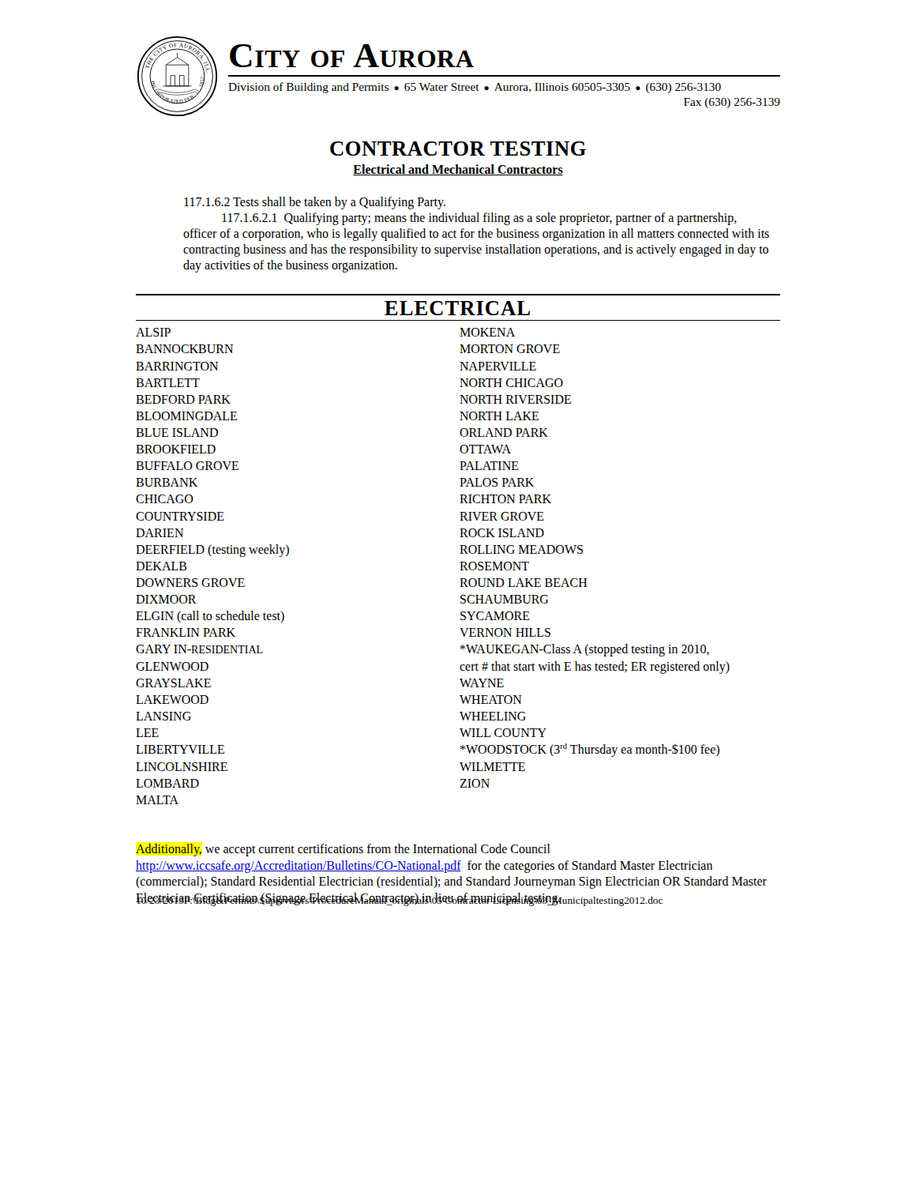THE CITY OF AURORA, ILL. INCORPORATED FEB. 11, 1857
City of Aurora
Division of Building and Permits●65 Water Street●Aurora, Illinois 60505-3305●(630) 256-3130
Fax (630) 256-3139
CONTRACTOR TESTING
Electrical and Mechanical Contractors
117.1.6.2 Tests shall be taken by a Qualifying Party.
117.1.6.2.1 Qualifying party; means the individual filing as a sole proprietor, partner of a partnership, officer of a corporation, who is legally qualified to act for the business organization in all matters connected with its contracting business and has the responsibility to supervise installation operations, and is actively engaged in day to day activities of the business organization.
ELECTRICAL
ALSIP
BANNOCKBURN
BARRINGTON
BARTLETT
BEDFORD PARK
BLOOMINGDALE
BLUE ISLAND
BROOKFIELD
BUFFALO GROVE
BURBANK
CHICAGO
COUNTRYSIDE
DARIEN
DEERFIELD (testing weekly)
DEKALB
DOWNERS GROVE
DIXMOOR
ELGIN (call to schedule test)
FRANKLIN PARK
GARY IN-RESIDENTIAL
GLENWOOD
GRAYSLAKE
LAKEWOOD
LANSING
LEE
LIBERTYVILLE
LINCOLNSHIRE
LOMBARD
MALTA
MOKENA
MORTON GROVE
NAPERVILLE
NORTH CHICAGO
NORTH RIVERSIDE
NORTH LAKE
ORLAND PARK
OTTAWA
PALATINE
PALOS PARK
RICHTON PARK
RIVER GROVE
ROCK ISLAND
ROLLING MEADOWS
ROSEMONT
ROUND LAKE BEACH
SCHAUMBURG
SYCAMORE
VERNON HILLS
*WAUKEGAN-Class A (stopped testing in 2010,
cert # that start with E has tested; ER registered only)
WAYNE
WHEATON
WHEELING
WILL COUNTY
*WOODSTOCK (3rd Thursday ea month-$100 fee)
WILMETTE
ZION
Additionally, we accept current certifications from the International Code Council
http://www.iccsafe.org/Accreditation/Bulletins/CO-National.pdf for the categories of Standard Master Electrician (commercial); Standard Residential Electrician (residential); and Standard Journeyman Sign Electrician OR Standard Master Electrician Certification (Signage Electrical Contractor) in lieu of municipal testing.
10/23/2013P:\Bldg&Permits\Supervisors\ProcedureManual_originals\05 Contractor Licensing\03_Municipaltesting2012.doc